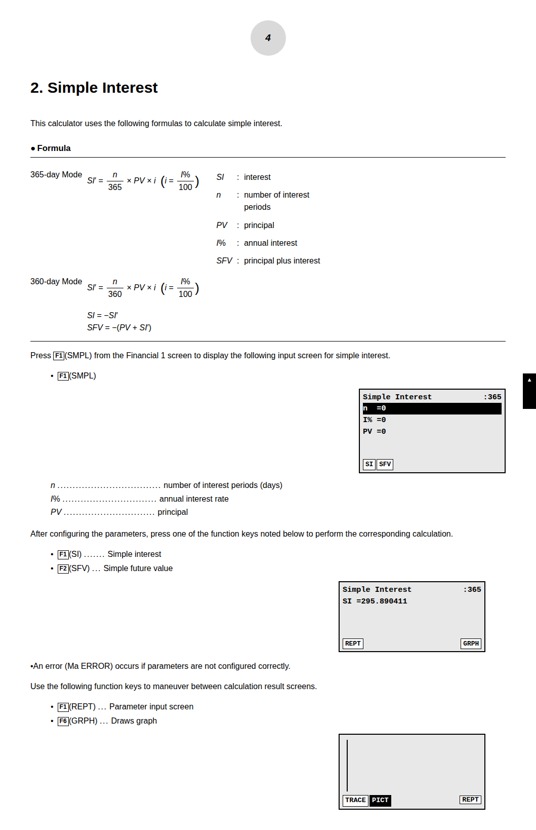4
2. Simple Interest
This calculator uses the following formulas to calculate simple interest.
Formula
| 365-day Mode | SI ′ = n 365 × PV × i | ( i = I % 100 ) | / SI / : / interest / / n / : / number of interest periods / / PV / : / principal / / I % / : / annual interest / / SFV / : / principal plus interest / |
| 360-day Mode | SI ′ = n 360 × PV × i | ( i = I % 100 ) | |
| | SI = − SI ′ SFV = −( PV + SI ′) |
Press F1(SMPL) from the Financial 1 screen to display the following input screen for simple interest.
F1(SMPL)
Simple Interest:365
n =0
I% =0
PV =0
SI SFV
n .................................. number of interest periods (days)
I% ............................... annual interest rate
PV .............................. principal
After configuring the parameters, press one of the function keys noted below to perform the corresponding calculation.
F1(SI) ....... Simple interest
F2(SFV) ... Simple future value
Simple Interest:365
SI =295.890411
REPT GRPH
•An error (Ma ERROR) occurs if parameters are not configured correctly.
Use the following function keys to maneuver between calculation result screens.
F1(REPT) ... Parameter input screen
F6(GRPH) ... Draws graph
TRACE PICT
REPT
▲